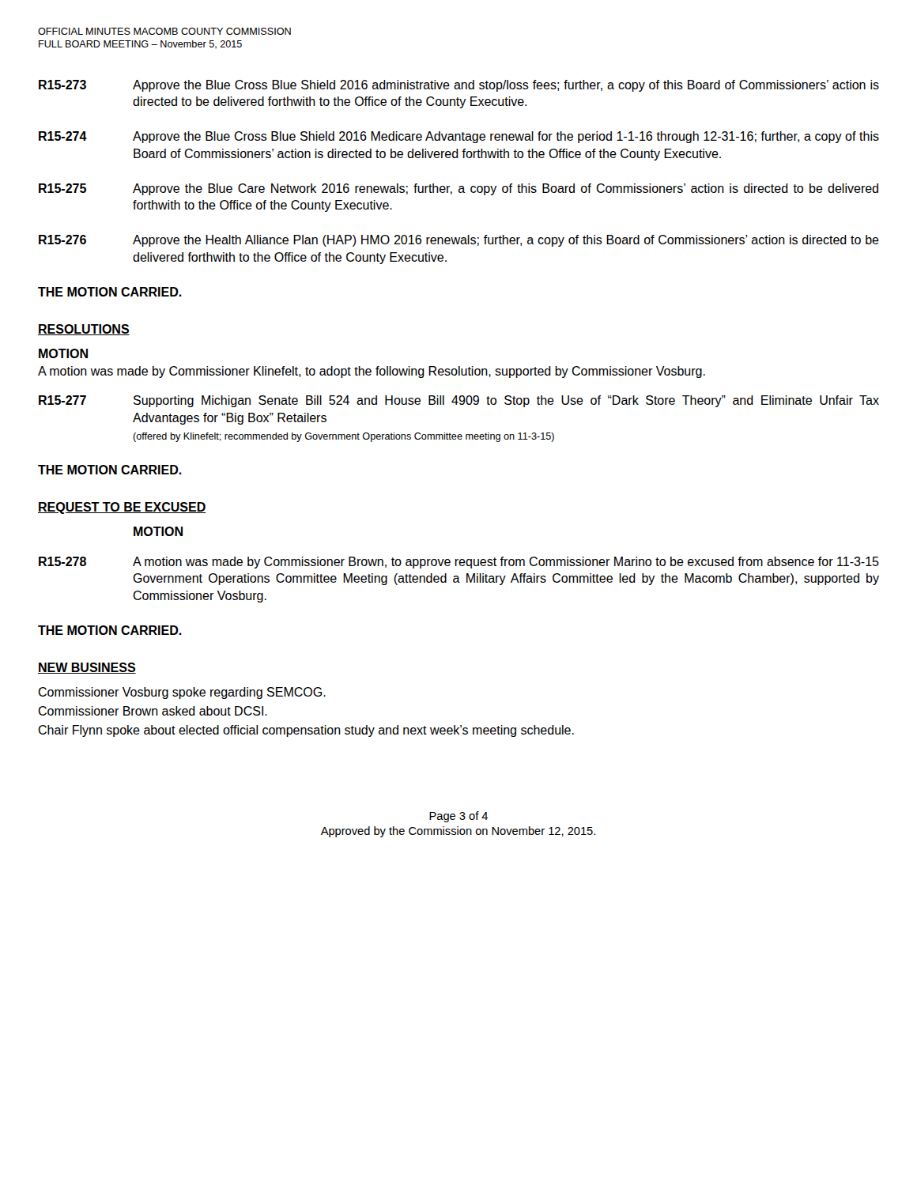OFFICIAL MINUTES MACOMB COUNTY COMMISSION
FULL BOARD MEETING – November 5, 2015
R15-273
Approve the Blue Cross Blue Shield 2016 administrative and stop/loss fees; further, a copy of this Board of Commissioners’ action is directed to be delivered forthwith to the Office of the County Executive.
R15-274
Approve the Blue Cross Blue Shield 2016 Medicare Advantage renewal for the period 1-1-16 through 12-31-16; further, a copy of this Board of Commissioners’ action is directed to be delivered forthwith to the Office of the County Executive.
R15-275
Approve the Blue Care Network 2016 renewals; further, a copy of this Board of Commissioners’ action is directed to be delivered forthwith to the Office of the County Executive.
R15-276
Approve the Health Alliance Plan (HAP) HMO 2016 renewals; further, a copy of this Board of Commissioners’ action is directed to be delivered forthwith to the Office of the County Executive.
THE MOTION CARRIED.
RESOLUTIONS
MOTION
A motion was made by Commissioner Klinefelt, to adopt the following Resolution, supported by Commissioner Vosburg.
R15-277
Supporting Michigan Senate Bill 524 and House Bill 4909 to Stop the Use of “Dark Store Theory” and Eliminate Unfair Tax Advantages for “Big Box” Retailers
(offered by Klinefelt; recommended by Government Operations Committee meeting on 11-3-15)
THE MOTION CARRIED.
REQUEST TO BE EXCUSED
MOTION
R15-278
A motion was made by Commissioner Brown, to approve request from Commissioner Marino to be excused from absence for 11-3-15 Government Operations Committee Meeting (attended a Military Affairs Committee led by the Macomb Chamber), supported by Commissioner Vosburg.
THE MOTION CARRIED.
NEW BUSINESS
Commissioner Vosburg spoke regarding SEMCOG.
Commissioner Brown asked about DCSI.
Chair Flynn spoke about elected official compensation study and next week’s meeting schedule.
Page 3 of 4
Approved by the Commission on November 12, 2015.